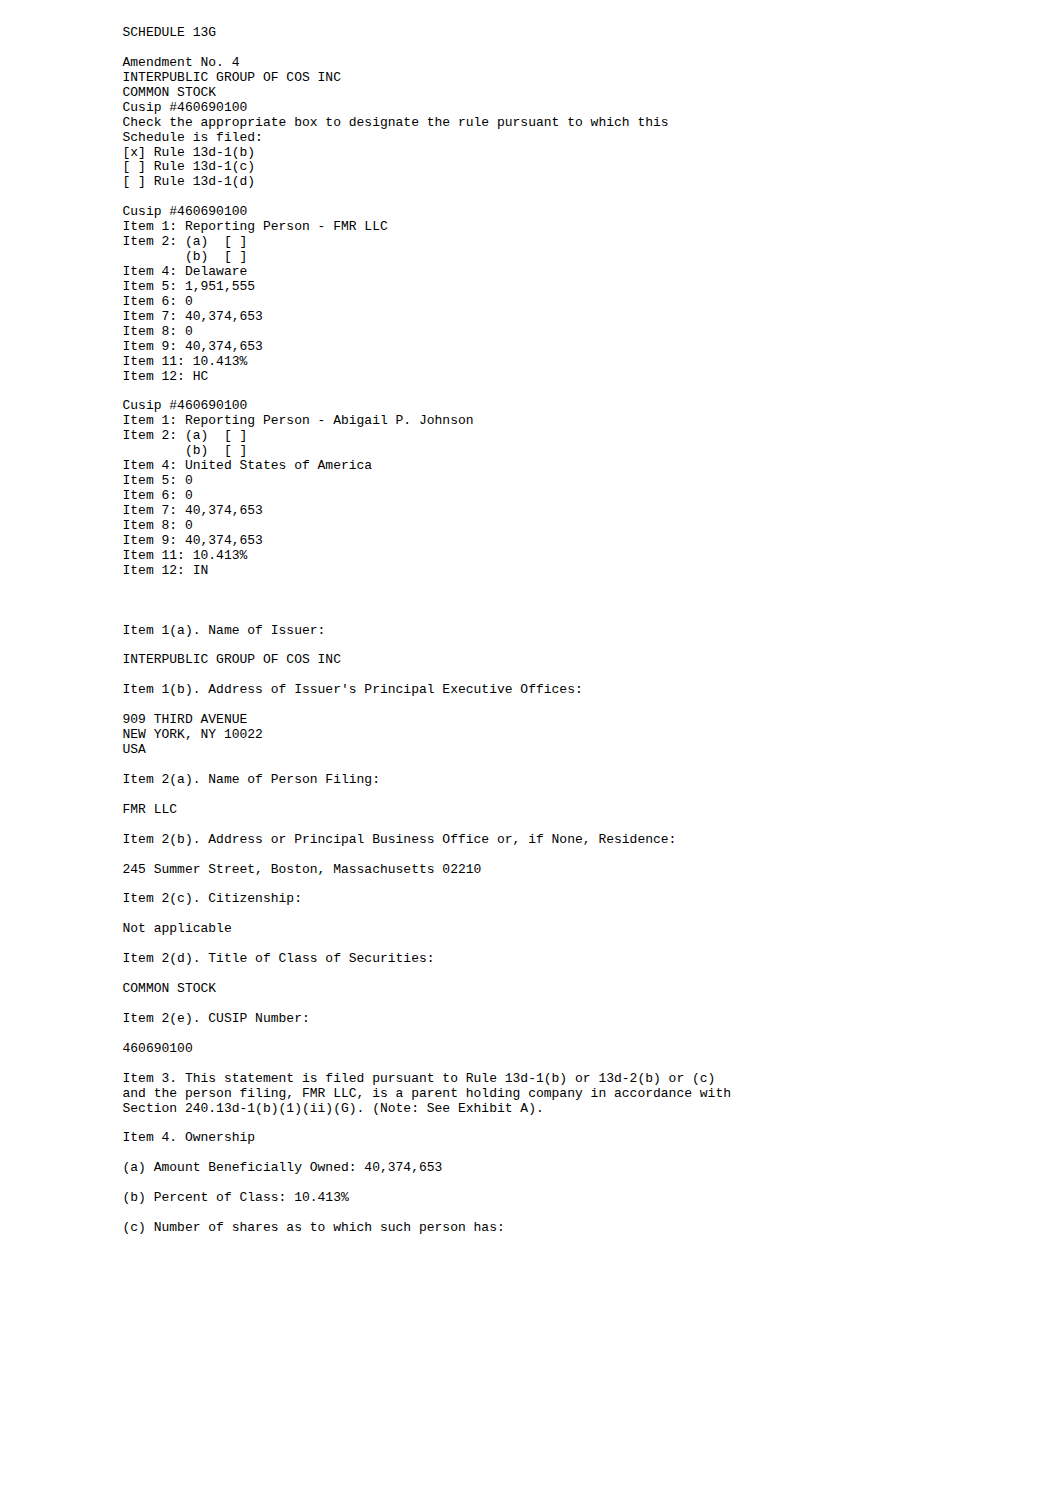SCHEDULE 13G

Amendment No. 4
INTERPUBLIC GROUP OF COS INC
COMMON STOCK
Cusip #460690100
Check the appropriate box to designate the rule pursuant to which this
Schedule is filed:
[x] Rule 13d-1(b)
[ ] Rule 13d-1(c)
[ ] Rule 13d-1(d)

Cusip #460690100
Item 1: Reporting Person - FMR LLC
Item 2: (a)  [ ]
        (b)  [ ]
Item 4: Delaware
Item 5: 1,951,555
Item 6: 0
Item 7: 40,374,653
Item 8: 0
Item 9: 40,374,653
Item 11: 10.413%
Item 12: HC

Cusip #460690100
Item 1: Reporting Person - Abigail P. Johnson
Item 2: (a)  [ ]
        (b)  [ ]
Item 4: United States of America
Item 5: 0
Item 6: 0
Item 7: 40,374,653
Item 8: 0
Item 9: 40,374,653
Item 11: 10.413%
Item 12: IN



Item 1(a). Name of Issuer:

INTERPUBLIC GROUP OF COS INC

Item 1(b). Address of Issuer's Principal Executive Offices:

909 THIRD AVENUE
NEW YORK, NY 10022
USA

Item 2(a). Name of Person Filing:

FMR LLC

Item 2(b). Address or Principal Business Office or, if None, Residence:

245 Summer Street, Boston, Massachusetts 02210

Item 2(c). Citizenship:

Not applicable

Item 2(d). Title of Class of Securities:

COMMON STOCK

Item 2(e). CUSIP Number:

460690100

Item 3. This statement is filed pursuant to Rule 13d-1(b) or 13d-2(b) or (c)
and the person filing, FMR LLC, is a parent holding company in accordance with
Section 240.13d-1(b)(1)(ii)(G). (Note: See Exhibit A).

Item 4. Ownership

(a) Amount Beneficially Owned: 40,374,653

(b) Percent of Class: 10.413%

(c) Number of shares as to which such person has: